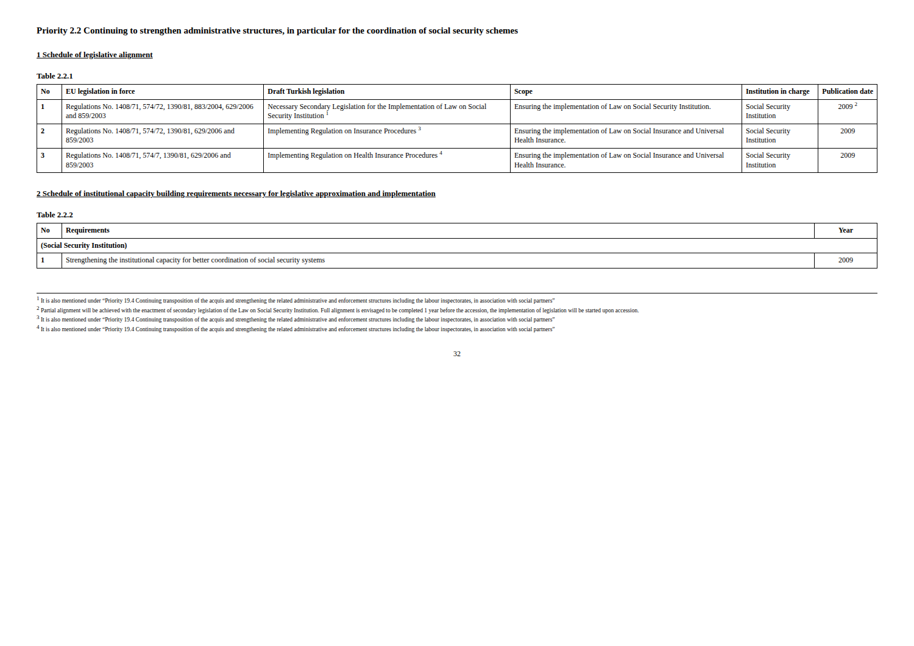Priority 2.2 Continuing to strengthen administrative structures, in particular for the coordination of social security schemes
1 Schedule of legislative alignment
Table 2.2.1
| No | EU legislation in force | Draft Turkish legislation | Scope | Institution in charge | Publication date |
| --- | --- | --- | --- | --- | --- |
| 1 | Regulations No. 1408/71, 574/72, 1390/81, 883/2004, 629/2006 and 859/2003 | Necessary Secondary Legislation for the Implementation of Law on Social Security Institution 1 | Ensuring the implementation of Law on Social Security Institution. | Social Security Institution | 2009 2 |
| 2 | Regulations No. 1408/71, 574/72, 1390/81, 629/2006 and 859/2003 | Implementing Regulation on Insurance Procedures 3 | Ensuring the implementation of Law on Social Insurance and Universal Health Insurance. | Social Security Institution | 2009 |
| 3 | Regulations No. 1408/71, 574/7, 1390/81, 629/2006 and 859/2003 | Implementing Regulation on Health Insurance Procedures 4 | Ensuring the implementation of Law on Social Insurance and Universal Health Insurance. | Social Security Institution | 2009 |
2 Schedule of institutional capacity building requirements necessary for legislative approximation and implementation
Table 2.2.2
| No | Requirements | Year |
| --- | --- | --- |
| (Social Security Institution) |
| 1 | Strengthening the institutional capacity for better coordination of social security systems | 2009 |
1 It is also mentioned under “Priority 19.4 Continuing transposition of the acquis and strengthening the related administrative and enforcement structures including the labour inspectorates, in association with social partners”
2 Partial alignment will be achieved with the enactment of secondary legislation of the Law on Social Security Institution. Full alignment is envisaged to be completed 1 year before the accession, the implementation of legislation will be started upon accession.
3 It is also mentioned under “Priority 19.4 Continuing transposition of the acquis and strengthening the related administrative and enforcement structures including the labour inspectorates, in association with social partners”
4 It is also mentioned under “Priority 19.4 Continuing transposition of the acquis and strengthening the related administrative and enforcement structures including the labour inspectorates, in association with social partners”
32